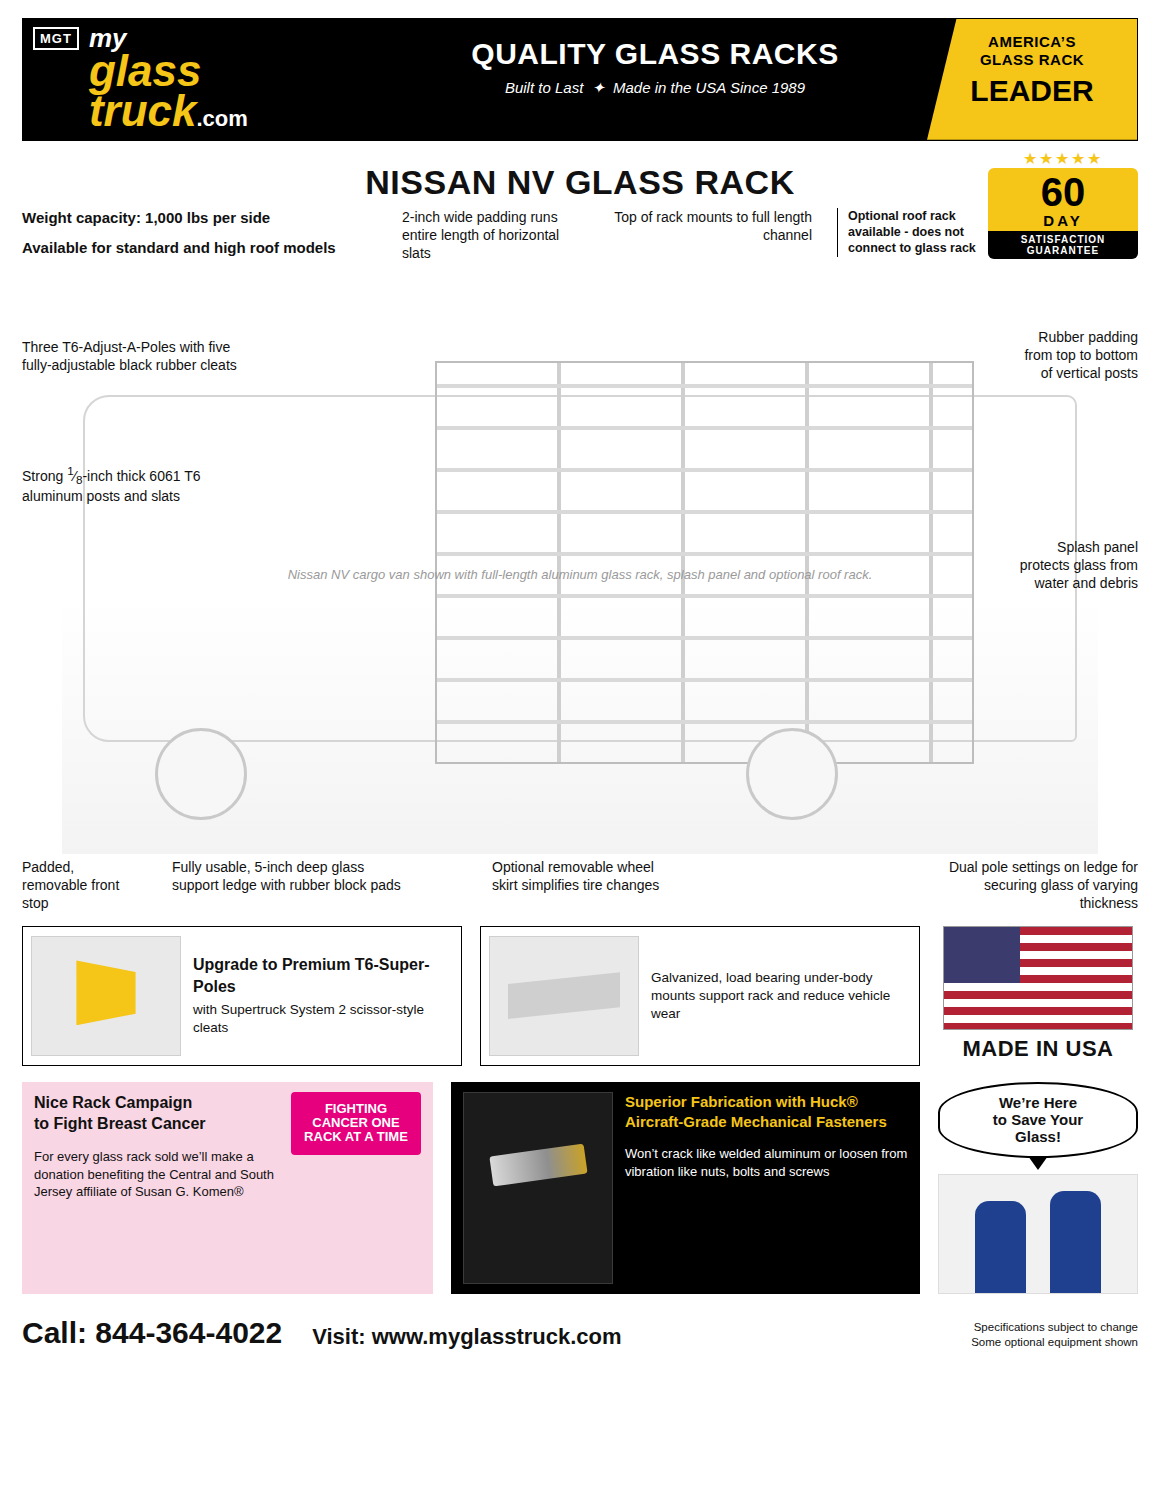MGT my glass truck.com
QUALITY GLASS RACKS
Built to Last ✦ Made in the USA Since 1989
AMERICA’S
GLASS RACK LEADER
NISSAN NV GLASS RACK
★★★★★
60
DAY
SATISFACTION GUARANTEE
Weight capacity: 1,000 lbs per side
Available for standard and high roof models
Nissan NV cargo van shown with full-length aluminum glass rack, splash panel and optional roof rack.
2-inch wide padding runs entire length of horizontal slats
Top of rack mounts to full length channel
Optional roof rack available - does not connect to glass rack
Three T6-Adjust-A-Poles with five fully-adjustable black rubber cleats
Strong 1⁄8-inch thick 6061 T6 aluminum posts and slats
Rubber padding from top to bottom of vertical posts
Splash panel protects glass from water and debris
Padded, removable front stop
Fully usable, 5-inch deep glass support ledge with rubber block pads
Optional removable wheel skirt simplifies tire changes
Dual pole settings on ledge for securing glass of varying thickness
Upgrade to Premium T6-Super-Poles
with Supertruck System 2 scissor-style cleats
Galvanized, load bearing under-body mounts support rack and reduce vehicle wear
MADE IN USA
Nice Rack Campaign
to Fight Breast Cancer
For every glass rack sold we’ll make a donation benefiting the Central and South Jersey affiliate of Susan G. Komen®
FIGHTING CANCER ONE RACK AT A TIME
Superior Fabrication with Huck® Aircraft-Grade Mechanical Fasteners
Won’t crack like welded aluminum or loosen from vibration like nuts, bolts and screws
We’re Here
to Save Your
Glass!
Call: 844-364-4022
Visit: www.myglasstruck.com
Specifications subject to change
Some optional equipment shown